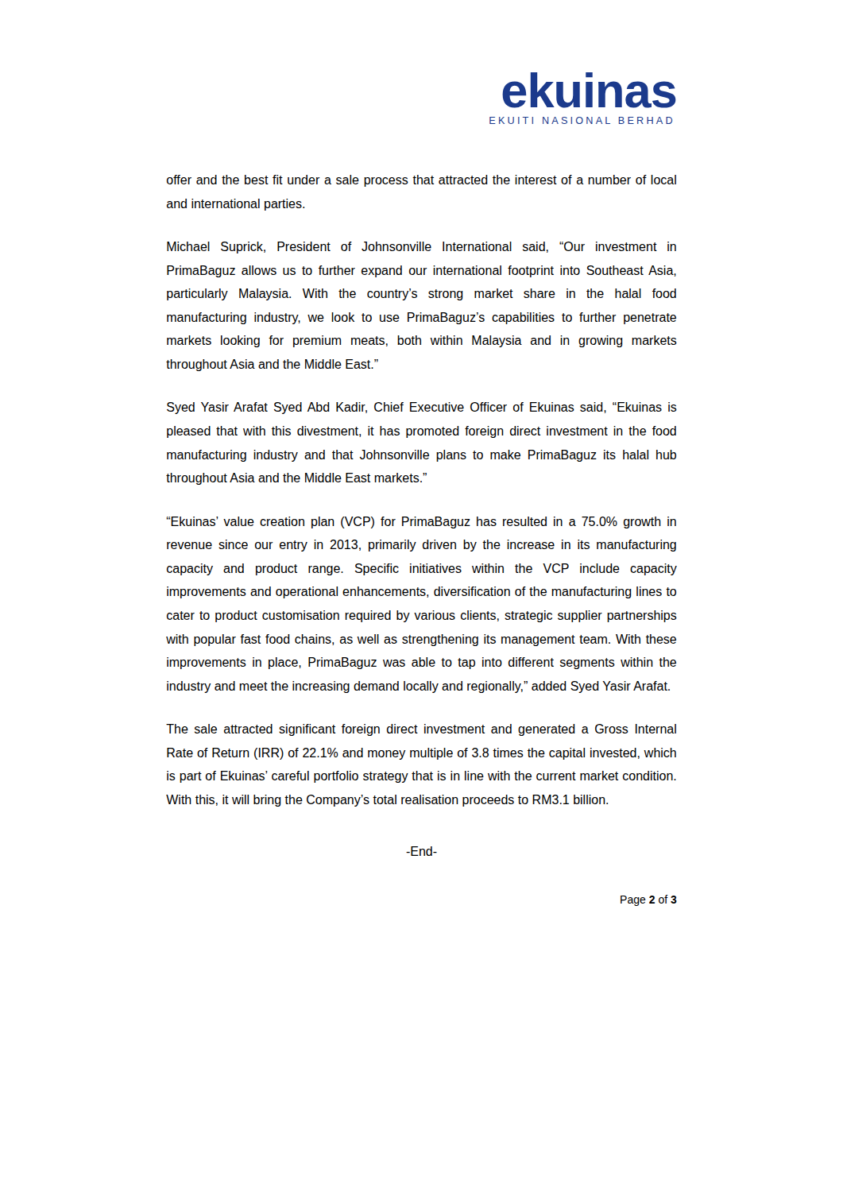ekuinas
EKUITI NASIONAL BERHAD
offer and the best fit under a sale process that attracted the interest of a number of local and international parties.
Michael Suprick, President of Johnsonville International said, “Our investment in PrimaBaguz allows us to further expand our international footprint into Southeast Asia, particularly Malaysia. With the country’s strong market share in the halal food manufacturing industry, we look to use PrimaBaguz’s capabilities to further penetrate markets looking for premium meats, both within Malaysia and in growing markets throughout Asia and the Middle East.”
Syed Yasir Arafat Syed Abd Kadir, Chief Executive Officer of Ekuinas said, “Ekuinas is pleased that with this divestment, it has promoted foreign direct investment in the food manufacturing industry and that Johnsonville plans to make PrimaBaguz its halal hub throughout Asia and the Middle East markets.”
“Ekuinas’ value creation plan (VCP) for PrimaBaguz has resulted in a 75.0% growth in revenue since our entry in 2013, primarily driven by the increase in its manufacturing capacity and product range. Specific initiatives within the VCP include capacity improvements and operational enhancements, diversification of the manufacturing lines to cater to product customisation required by various clients, strategic supplier partnerships with popular fast food chains, as well as strengthening its management team. With these improvements in place, PrimaBaguz was able to tap into different segments within the industry and meet the increasing demand locally and regionally,” added Syed Yasir Arafat.
The sale attracted significant foreign direct investment and generated a Gross Internal Rate of Return (IRR) of 22.1% and money multiple of 3.8 times the capital invested, which is part of Ekuinas’ careful portfolio strategy that is in line with the current market condition. With this, it will bring the Company’s total realisation proceeds to RM3.1 billion.
-End-
Page 2 of 3